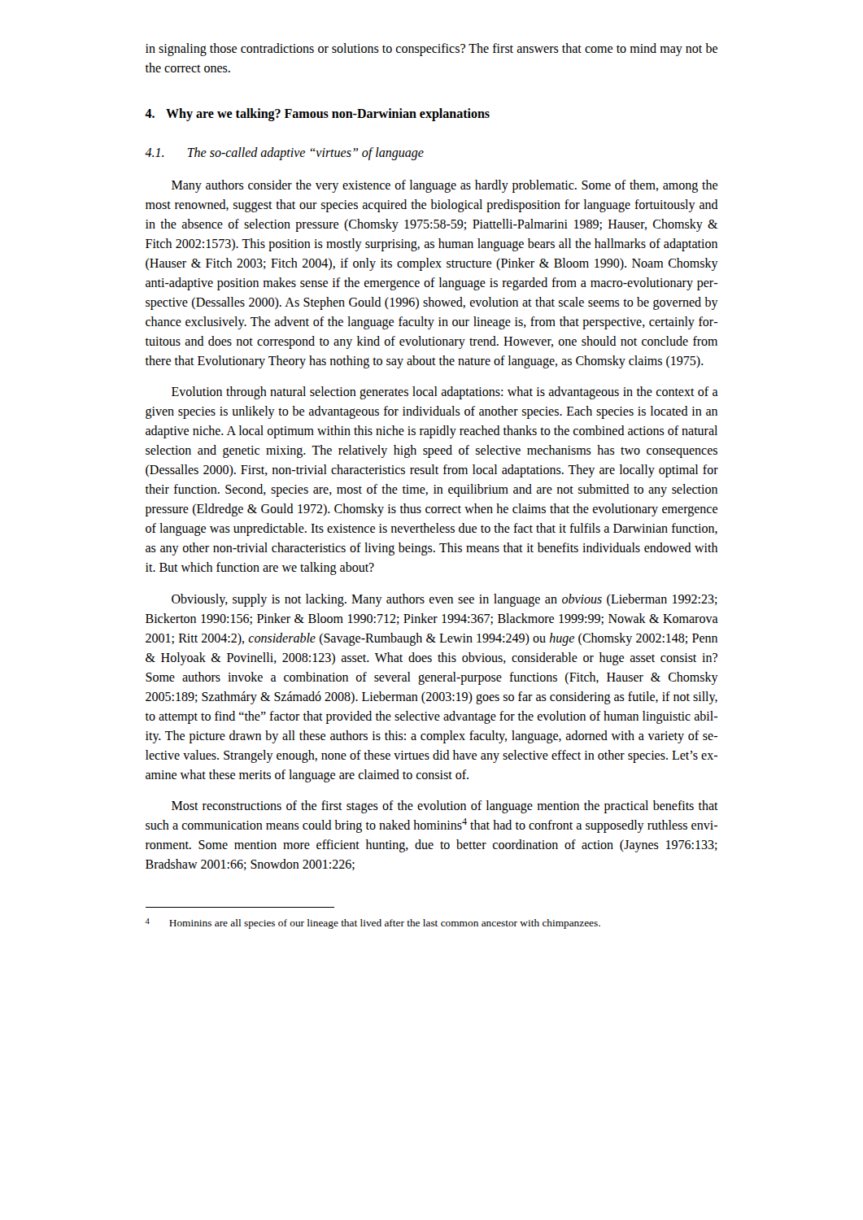in signaling those contradictions or solutions to conspecifics? The first answers that come to mind may not be the correct ones.
4. Why are we talking? Famous non-Darwinian explanations
4.1. The so-called adaptive “virtues” of language
Many authors consider the very existence of language as hardly problematic. Some of them, among the most renowned, suggest that our species acquired the biological predisposition for language fortuitously and in the absence of selection pressure (Chomsky 1975:58-59; Piattelli-Palmarini 1989; Hauser, Chomsky & Fitch 2002:1573). This position is mostly surprising, as human language bears all the hallmarks of adaptation (Hauser & Fitch 2003; Fitch 2004), if only its complex structure (Pinker & Bloom 1990). Noam Chomsky anti-adaptive position makes sense if the emergence of language is regarded from a macro-evolutionary perspective (Dessalles 2000). As Stephen Gould (1996) showed, evolution at that scale seems to be governed by chance exclusively. The advent of the language faculty in our lineage is, from that perspective, certainly fortuitous and does not correspond to any kind of evolutionary trend. However, one should not conclude from there that Evolutionary Theory has nothing to say about the nature of language, as Chomsky claims (1975).
Evolution through natural selection generates local adaptations: what is advantageous in the context of a given species is unlikely to be advantageous for individuals of another species. Each species is located in an adaptive niche. A local optimum within this niche is rapidly reached thanks to the combined actions of natural selection and genetic mixing. The relatively high speed of selective mechanisms has two consequences (Dessalles 2000). First, non-trivial characteristics result from local adaptations. They are locally optimal for their function. Second, species are, most of the time, in equilibrium and are not submitted to any selection pressure (Eldredge & Gould 1972). Chomsky is thus correct when he claims that the evolutionary emergence of language was unpredictable. Its existence is nevertheless due to the fact that it fulfils a Darwinian function, as any other non-trivial characteristics of living beings. This means that it benefits individuals endowed with it. But which function are we talking about?
Obviously, supply is not lacking. Many authors even see in language an obvious (Lieberman 1992:23; Bickerton 1990:156; Pinker & Bloom 1990:712; Pinker 1994:367; Blackmore 1999:99; Nowak & Komarova 2001; Ritt 2004:2), considerable (Savage-Rumbaugh & Lewin 1994:249) ou huge (Chomsky 2002:148; Penn & Holyoak & Povinelli, 2008:123) asset. What does this obvious, considerable or huge asset consist in? Some authors invoke a combination of several general-purpose functions (Fitch, Hauser & Chomsky 2005:189; Szathmáry & Számadó 2008). Lieberman (2003:19) goes so far as considering as futile, if not silly, to attempt to find “the” factor that provided the selective advantage for the evolution of human linguistic ability. The picture drawn by all these authors is this: a complex faculty, language, adorned with a variety of selective values. Strangely enough, none of these virtues did have any selective effect in other species. Let’s examine what these merits of language are claimed to consist of.
Most reconstructions of the first stages of the evolution of language mention the practical benefits that such a communication means could bring to naked hominins4 that had to confront a supposedly ruthless environment. Some mention more efficient hunting, due to better coordination of action (Jaynes 1976:133; Bradshaw 2001:66; Snowdon 2001:226;
4 Hominins are all species of our lineage that lived after the last common ancestor with chimpanzees.